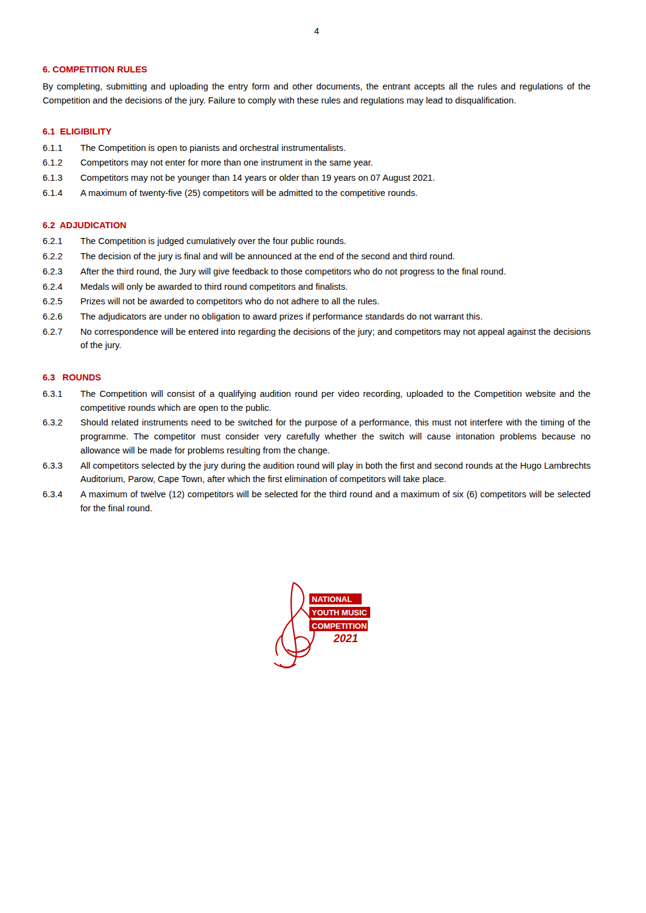4
6. COMPETITION RULES
By completing, submitting and uploading the entry form and other documents, the entrant accepts all the rules and regulations of the Competition and the decisions of the jury. Failure to comply with these rules and regulations may lead to disqualification.
6.1 ELIGIBILITY
| 6.1.1 | The Competition is open to pianists and orchestral instrumentalists. |
| 6.1.2 | Competitors may not enter for more than one instrument in the same year. |
| 6.1.3 | Competitors may not be younger than 14 years or older than 19 years on 07 August 2021. |
| 6.1.4 | A maximum of twenty-five (25) competitors will be admitted to the competitive rounds. |
6.2 ADJUDICATION
| 6.2.1 | The Competition is judged cumulatively over the four public rounds. |
| 6.2.2 | The decision of the jury is final and will be announced at the end of the second and third round. |
| 6.2.3 | After the third round, the Jury will give feedback to those competitors who do not progress to the final round. |
| 6.2.4 | Medals will only be awarded to third round competitors and finalists. |
| 6.2.5 | Prizes will not be awarded to competitors who do not adhere to all the rules. |
| 6.2.6 | The adjudicators are under no obligation to award prizes if performance standards do not warrant this. |
| 6.2.7 | No correspondence will be entered into regarding the decisions of the jury; and competitors may not appeal against the decisions of the jury. |
6.3 ROUNDS
| 6.3.1 | The Competition will consist of a qualifying audition round per video recording, uploaded to the Competition website and the competitive rounds which are open to the public. |
| 6.3.2 | Should related instruments need to be switched for the purpose of a performance, this must not interfere with the timing of the programme. The competitor must consider very carefully whether the switch will cause intonation problems because no allowance will be made for problems resulting from the change. |
| 6.3.3 | All competitors selected by the jury during the audition round will play in both the first and second rounds at the Hugo Lambrechts Auditorium, Parow, Cape Town, after which the first elimination of competitors will take place. |
| 6.3.4 | A maximum of twelve (12) competitors will be selected for the third round and a maximum of six (6) competitors will be selected for the final round. |
NATIONAL YOUTH MUSIC COMPETITION 2021